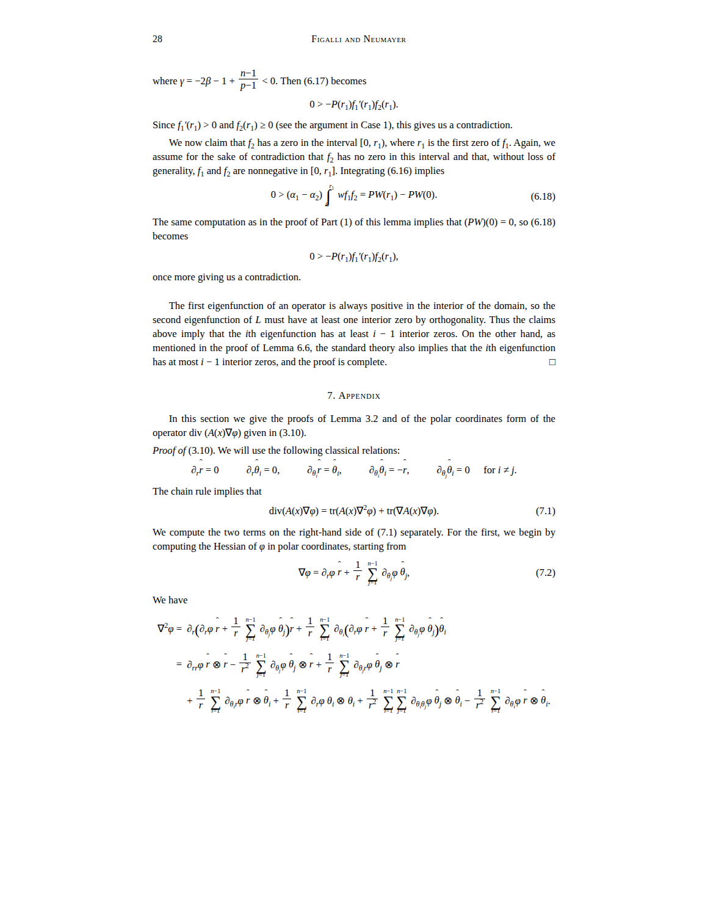28 Figalli and Neumayer
where γ = −2β − 1 + n−1 p−1 < 0. Then (6.17) becomes
0 > −P(r1)f1′(r1)f2(r1).
Since f1′(r1) > 0 and f2(r1) ≥ 0 (see the argument in Case 1), this gives us a contradiction.
We now claim that f2 has a zero in the interval [0, r1), where r1 is the first zero of f1. Again, we assume for the sake of contradiction that f2 has no zero in this interval and that, without loss of generality, f1 and f2 are nonnegative in [0, r1]. Integrating (6.16) implies
0 > (α1 − α2) r1∫0 wf1f2 = PW(r1) − PW(0). (6.18)
The same computation as in the proof of Part (1) of this lemma implies that (PW)(0) = 0, so (6.18) becomes
0 > −P(r1)f1′(r1)f2(r1),
once more giving us a contradiction.
The first eigenfunction of an operator is always positive in the interior of the domain, so the second eigenfunction of L must have at least one interior zero by orthogonality. Thus the claims above imply that the ith eigenfunction has at least i − 1 interior zeros. On the other hand, as mentioned in the proof of Lemma 6.6, the standard theory also implies that the ith eigenfunction has at most i − 1 interior zeros, and the proof is complete.□
7. Appendix
In this section we give the proofs of Lemma 3.2 and of the polar coordinates form of the operator div (A(x)∇φ) given in (3.10).
Proof of (3.10). We will use the following classical relations:
∂r̂r = 0 ∂r̂θi = 0, ∂θîr = ̂θi, ∂θîθi = −̂r, ∂θĵθi = 0 for i ≠ j.
The chain rule implies that
div(A(x)∇φ) = tr(A(x)∇2φ) + tr(∇A(x)∇φ). (7.1)
We compute the two terms on the right-hand side of (7.1) separately. For the first, we begin by computing the Hessian of φ in polar coordinates, starting from
∇φ = ∂rφ ̂r + 1 r n−1∑j=1 ∂θjφ ̂θj, (7.2)
We have
∇2φ =
∂r(∂rφ ̂r + 1 r n−1∑j=1 ∂θjφ ̂θj)̂r + 1 r n−1∑i=1 ∂θi(∂rφ ̂r + 1 r n−1∑j=1 ∂θjφ ̂θj)̂θi
=
∂rrφ ̂r ⊗ ̂r − 1 r2 n−1∑j=1 ∂θjφ ̂θj ⊗ ̂r + 1 r n−1∑j=1 ∂θjrφ ̂θj ⊗ ̂r
+ 1 r n−1∑i=1 ∂θirφ ̂r ⊗ ̂θi + 1 r n−1∑i=1 ∂rφ θi ⊗ θi + 1 r2 n−1∑i=1 n−1∑j=1 ∂θiθjφ ̂θj ⊗ ̂θi − 1 r2 n−1∑i=1 ∂θiφ ̂r ⊗ ̂θi.